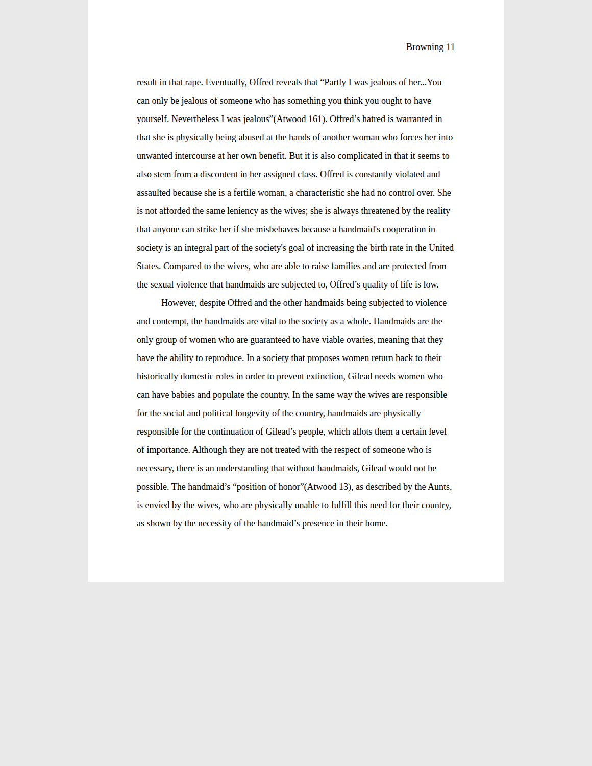Browning 11
result in that rape. Eventually, Offred reveals that “Partly I was jealous of her...You can only be jealous of someone who has something you think you ought to have yourself. Nevertheless I was jealous”(Atwood 161). Offred’s hatred is warranted in that she is physically being abused at the hands of another woman who forces her into unwanted intercourse at her own benefit. But it is also complicated in that it seems to also stem from a discontent in her assigned class. Offred is constantly violated and assaulted because she is a fertile woman, a characteristic she had no control over. She is not afforded the same leniency as the wives; she is always threatened by the reality that anyone can strike her if she misbehaves because a handmaid's cooperation in society is an integral part of the society's goal of increasing the birth rate in the United States. Compared to the wives, who are able to raise families and are protected from the sexual violence that handmaids are subjected to, Offred’s quality of life is low.
However, despite Offred and the other handmaids being subjected to violence and contempt, the handmaids are vital to the society as a whole. Handmaids are the only group of women who are guaranteed to have viable ovaries, meaning that they have the ability to reproduce. In a society that proposes women return back to their historically domestic roles in order to prevent extinction, Gilead needs women who can have babies and populate the country. In the same way the wives are responsible for the social and political longevity of the country, handmaids are physically responsible for the continuation of Gilead’s people, which allots them a certain level of importance. Although they are not treated with the respect of someone who is necessary, there is an understanding that without handmaids, Gilead would not be possible. The handmaid’s “position of honor”(Atwood 13), as described by the Aunts, is envied by the wives, who are physically unable to fulfill this need for their country, as shown by the necessity of the handmaid’s presence in their home.